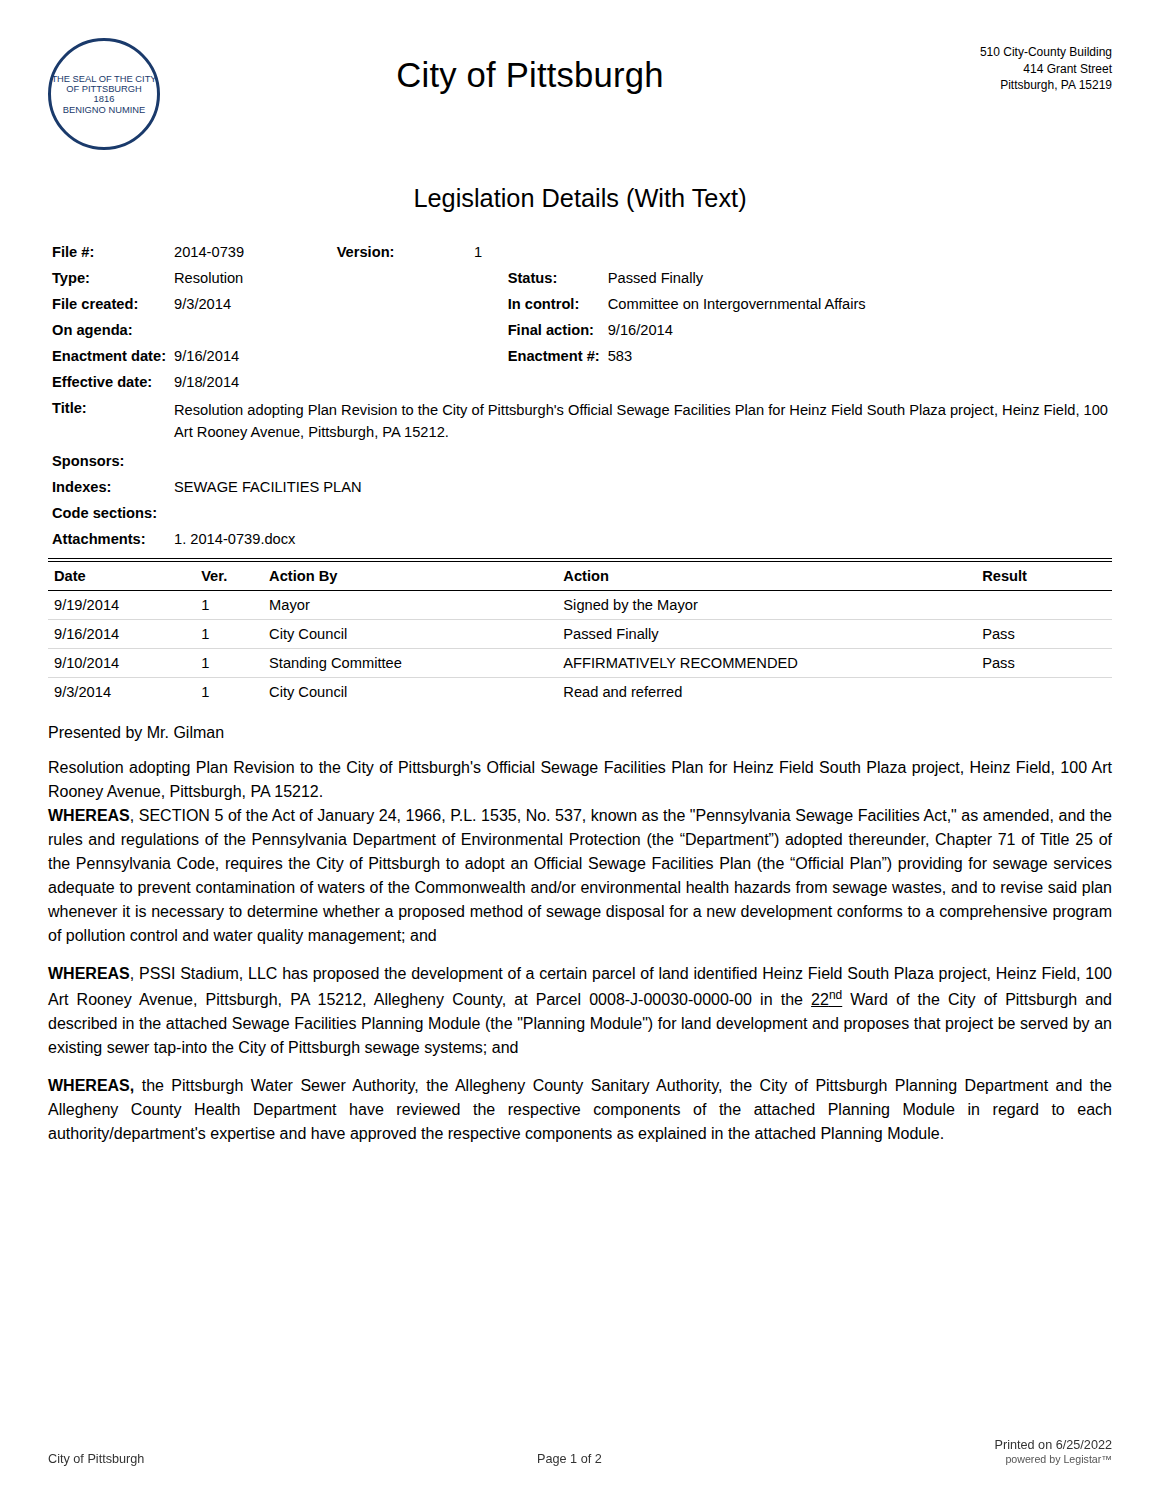THE SEAL OF THE CITY OF PITTSBURGH
1816
BENIGNO NUMINE
City of Pittsburgh
510 City-County Building
414 Grant Street
Pittsburgh, PA 15219
Legislation Details (With Text)
| File #: | 2014-0739 | Version: | 1 | | |
| Type: | Resolution | | Status: | Passed Finally |
| File created: | 9/3/2014 | | In control: | Committee on Intergovernmental Affairs |
| On agenda: | | | Final action: | 9/16/2014 |
| Enactment date: | 9/16/2014 | | Enactment #: | 583 |
| Effective date: | 9/18/2014 | | | |
| Title: | Resolution adopting Plan Revision to the City of Pittsburgh's Official Sewage Facilities Plan for Heinz Field South Plaza project, Heinz Field, 100 Art Rooney Avenue, Pittsburgh, PA 15212. |
| Sponsors: | |
| Indexes: | SEWAGE FACILITIES PLAN |
| Code sections: | |
| Attachments: | 1. 2014-0739.docx |
| Date | Ver. | Action By | Action | Result |
| --- | --- | --- | --- | --- |
| 9/19/2014 | 1 | Mayor | Signed by the Mayor | |
| 9/16/2014 | 1 | City Council | Passed Finally | Pass |
| 9/10/2014 | 1 | Standing Committee | AFFIRMATIVELY RECOMMENDED | Pass |
| 9/3/2014 | 1 | City Council | Read and referred | |
Presented by Mr. Gilman
Resolution adopting Plan Revision to the City of Pittsburgh's Official Sewage Facilities Plan for Heinz Field South Plaza project, Heinz Field, 100 Art Rooney Avenue, Pittsburgh, PA 15212.
WHEREAS, SECTION 5 of the Act of January 24, 1966, P.L. 1535, No. 537, known as the "Pennsylvania Sewage Facilities Act," as amended, and the rules and regulations of the Pennsylvania Department of Environmental Protection (the “Department”) adopted thereunder, Chapter 71 of Title 25 of the Pennsylvania Code, requires the City of Pittsburgh to adopt an Official Sewage Facilities Plan (the “Official Plan”) providing for sewage services adequate to prevent contamination of waters of the Commonwealth and/or environmental health hazards from sewage wastes, and to revise said plan whenever it is necessary to determine whether a proposed method of sewage disposal for a new development conforms to a comprehensive program of pollution control and water quality management; and
WHEREAS, PSSI Stadium, LLC has proposed the development of a certain parcel of land identified Heinz Field South Plaza project, Heinz Field, 100 Art Rooney Avenue, Pittsburgh, PA 15212, Allegheny County, at Parcel 0008-J-00030-0000-00 in the 22nd Ward of the City of Pittsburgh and described in the attached Sewage Facilities Planning Module (the "Planning Module") for land development and proposes that project be served by an existing sewer tap-into the City of Pittsburgh sewage systems; and
WHEREAS, the Pittsburgh Water Sewer Authority, the Allegheny County Sanitary Authority, the City of Pittsburgh Planning Department and the Allegheny County Health Department have reviewed the respective components of the attached Planning Module in regard to each authority/department's expertise and have approved the respective components as explained in the attached Planning Module.
City of Pittsburgh
Page 1 of 2
Printed on 6/25/2022
powered by Legistar™